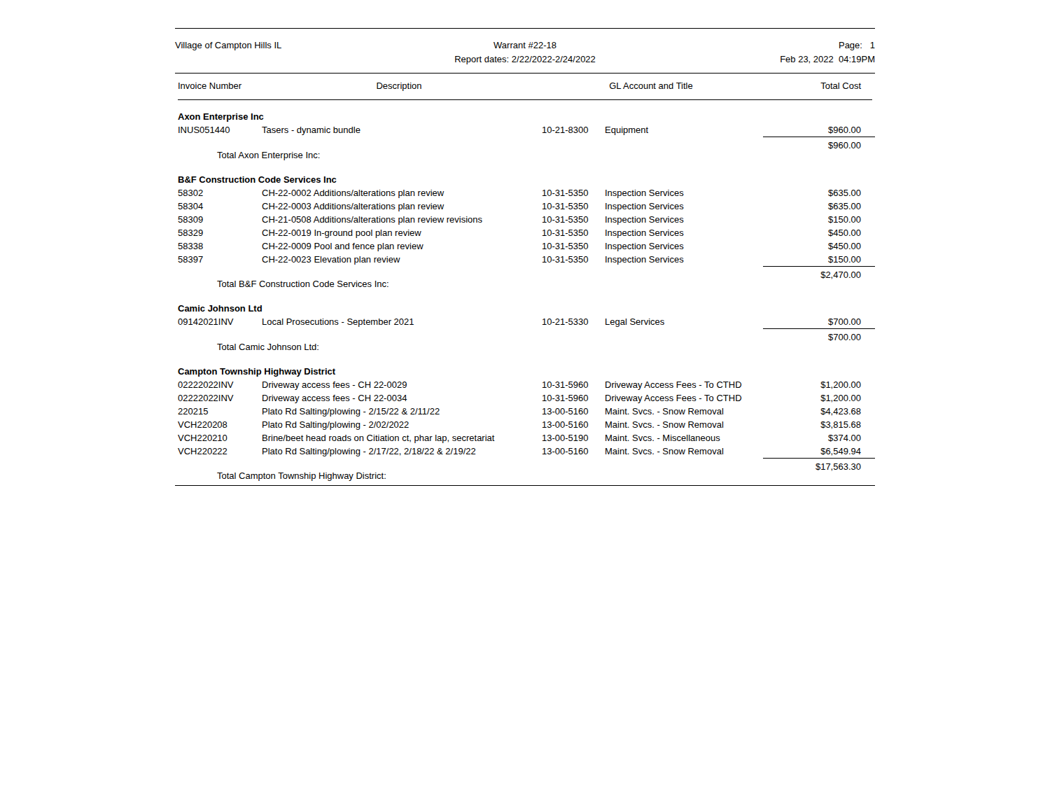Village of Campton Hills IL
Warrant #22-18
Report dates: 2/22/2022-2/24/2022
Page: 1
Feb 23, 2022 04:19PM
| Invoice Number | Description | GL Account and Title | Total Cost |
| --- | --- | --- | --- |
| Axon Enterprise Inc |
| INUS051440 | Tasers - dynamic bundle | 10-21-8300 Equipment | $960.00 |
| Total Axon Enterprise Inc: | | $960.00 |
| B&F Construction Code Services Inc |
| 58302 | CH-22-0002 Additions/alterations plan review | 10-31-5350 Inspection Services | $635.00 |
| 58304 | CH-22-0003 Additions/alterations plan review | 10-31-5350 Inspection Services | $635.00 |
| 58309 | CH-21-0508 Additions/alterations plan review revisions | 10-31-5350 Inspection Services | $150.00 |
| 58329 | CH-22-0019 In-ground pool plan review | 10-31-5350 Inspection Services | $450.00 |
| 58338 | CH-22-0009 Pool and fence plan review | 10-31-5350 Inspection Services | $450.00 |
| 58397 | CH-22-0023 Elevation plan review | 10-31-5350 Inspection Services | $150.00 |
| Total B&F Construction Code Services Inc: | | $2,470.00 |
| Camic Johnson Ltd |
| 09142021INV | Local Prosecutions - September 2021 | 10-21-5330 Legal Services | $700.00 |
| Total Camic Johnson Ltd: | | $700.00 |
| Campton Township Highway District |
| 02222022INV | Driveway access fees - CH 22-0029 | 10-31-5960 Driveway Access Fees - To CTHD | $1,200.00 |
| 02222022INV | Driveway access fees - CH 22-0034 | 10-31-5960 Driveway Access Fees - To CTHD | $1,200.00 |
| 220215 | Plato Rd Salting/plowing - 2/15/22 & 2/11/22 | 13-00-5160 Maint. Svcs. - Snow Removal | $4,423.68 |
| VCH220208 | Plato Rd Salting/plowing - 2/02/2022 | 13-00-5160 Maint. Svcs. - Snow Removal | $3,815.68 |
| VCH220210 | Brine/beet head roads on Citiation ct, phar lap, secretariat | 13-00-5190 Maint. Svcs. - Miscellaneous | $374.00 |
| VCH220222 | Plato Rd Salting/plowing - 2/17/22, 2/18/22 & 2/19/22 | 13-00-5160 Maint. Svcs. - Snow Removal | $6,549.94 |
| Total Campton Township Highway District: | | $17,563.30 |